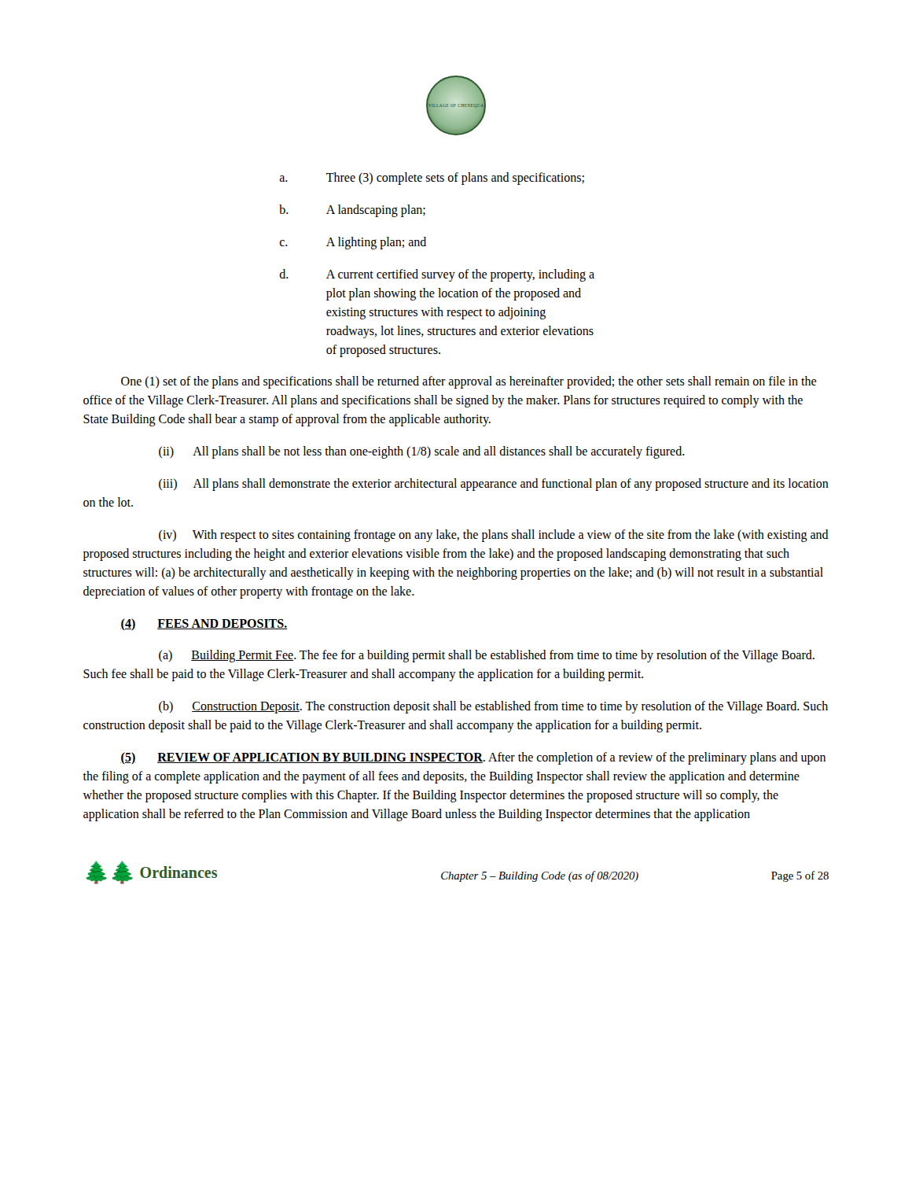a. Three (3) complete sets of plans and specifications;
b. A landscaping plan;
c. A lighting plan; and
d. A current certified survey of the property, including a plot plan showing the location of the proposed and existing structures with respect to adjoining roadways, lot lines, structures and exterior elevations of proposed structures.
One (1) set of the plans and specifications shall be returned after approval as hereinafter provided; the other sets shall remain on file in the office of the Village Clerk-Treasurer. All plans and specifications shall be signed by the maker. Plans for structures required to comply with the State Building Code shall bear a stamp of approval from the applicable authority.
(ii) All plans shall be not less than one-eighth (1/8) scale and all distances shall be accurately figured.
(iii) All plans shall demonstrate the exterior architectural appearance and functional plan of any proposed structure and its location on the lot.
(iv) With respect to sites containing frontage on any lake, the plans shall include a view of the site from the lake (with existing and proposed structures including the height and exterior elevations visible from the lake) and the proposed landscaping demonstrating that such structures will: (a) be architecturally and aesthetically in keeping with the neighboring properties on the lake; and (b) will not result in a substantial depreciation of values of other property with frontage on the lake.
(4) FEES AND DEPOSITS.
(a) Building Permit Fee. The fee for a building permit shall be established from time to time by resolution of the Village Board. Such fee shall be paid to the Village Clerk-Treasurer and shall accompany the application for a building permit.
(b) Construction Deposit. The construction deposit shall be established from time to time by resolution of the Village Board. Such construction deposit shall be paid to the Village Clerk-Treasurer and shall accompany the application for a building permit.
(5) REVIEW OF APPLICATION BY BUILDING INSPECTOR. After the completion of a review of the preliminary plans and upon the filing of a complete application and the payment of all fees and deposits, the Building Inspector shall review the application and determine whether the proposed structure complies with this Chapter. If the Building Inspector determines the proposed structure will so comply, the application shall be referred to the Plan Commission and Village Board unless the Building Inspector determines that the application
🌲🌲 Ordinances
Chapter 5 – Building Code (as of 08/2020)
Page 5 of 28